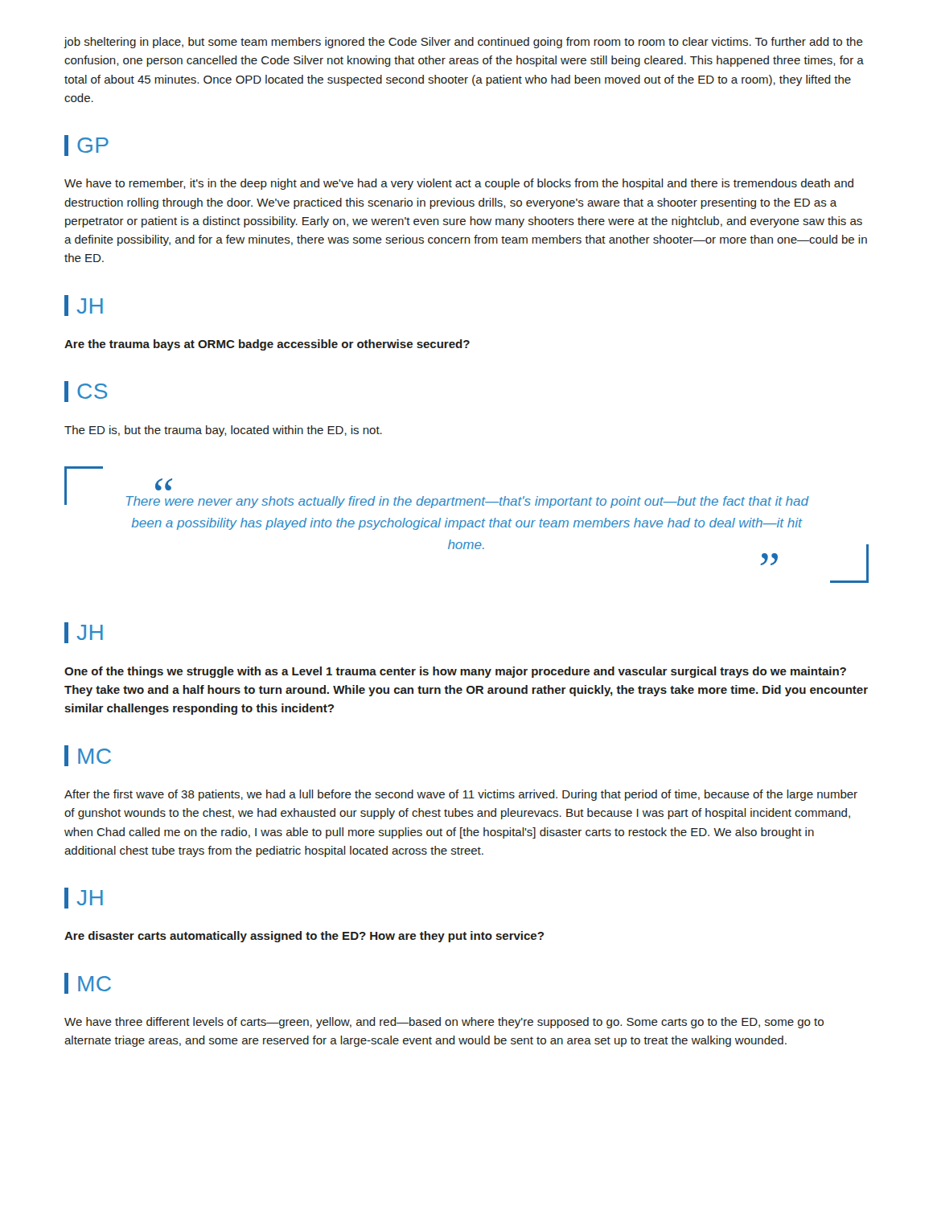job sheltering in place, but some team members ignored the Code Silver and continued going from room to room to clear victims. To further add to the confusion, one person cancelled the Code Silver not knowing that other areas of the hospital were still being cleared. This happened three times, for a total of about 45 minutes. Once OPD located the suspected second shooter (a patient who had been moved out of the ED to a room), they lifted the code.
GP
We have to remember, it's in the deep night and we've had a very violent act a couple of blocks from the hospital and there is tremendous death and destruction rolling through the door. We've practiced this scenario in previous drills, so everyone's aware that a shooter presenting to the ED as a perpetrator or patient is a distinct possibility. Early on, we weren't even sure how many shooters there were at the nightclub, and everyone saw this as a definite possibility, and for a few minutes, there was some serious concern from team members that another shooter—or more than one—could be in the ED.
JH
Are the trauma bays at ORMC badge accessible or otherwise secured?
CS
The ED is, but the trauma bay, located within the ED, is not.
“ There were never any shots actually fired in the department—that's important to point out—but the fact that it had been a possibility has played into the psychological impact that our team members have had to deal with—it hit home. ”
JH
One of the things we struggle with as a Level 1 trauma center is how many major procedure and vascular surgical trays do we maintain? They take two and a half hours to turn around. While you can turn the OR around rather quickly, the trays take more time. Did you encounter similar challenges responding to this incident?
MC
After the first wave of 38 patients, we had a lull before the second wave of 11 victims arrived. During that period of time, because of the large number of gunshot wounds to the chest, we had exhausted our supply of chest tubes and pleurevacs. But because I was part of hospital incident command, when Chad called me on the radio, I was able to pull more supplies out of [the hospital's] disaster carts to restock the ED. We also brought in additional chest tube trays from the pediatric hospital located across the street.
JH
Are disaster carts automatically assigned to the ED? How are they put into service?
MC
We have three different levels of carts—green, yellow, and red—based on where they're supposed to go. Some carts go to the ED, some go to alternate triage areas, and some are reserved for a large-scale event and would be sent to an area set up to treat the walking wounded.